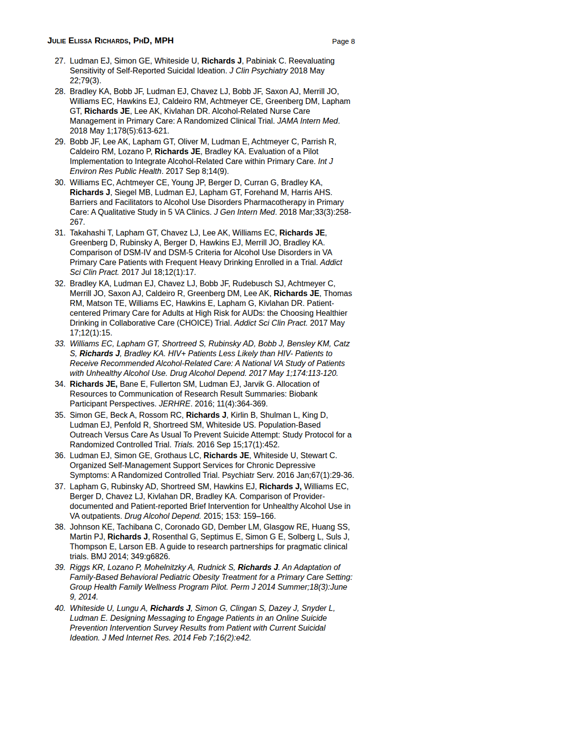Julie Elissa Richards, PhD, MPH
Page 8
Ludman EJ, Simon GE, Whiteside U, Richards J, Pabiniak C. Reevaluating Sensitivity of Self-Reported Suicidal Ideation. J Clin Psychiatry 2018 May 22;79(3).
Bradley KA, Bobb JF, Ludman EJ, Chavez LJ, Bobb JF, Saxon AJ, Merrill JO, Williams EC, Hawkins EJ, Caldeiro RM, Achtmeyer CE, Greenberg DM, Lapham GT, Richards JE, Lee AK, Kivlahan DR. Alcohol-Related Nurse Care Management in Primary Care: A Randomized Clinical Trial. JAMA Intern Med. 2018 May 1;178(5):613-621.
Bobb JF, Lee AK, Lapham GT, Oliver M, Ludman E, Achtmeyer C, Parrish R, Caldeiro RM, Lozano P, Richards JE, Bradley KA. Evaluation of a Pilot Implementation to Integrate Alcohol-Related Care within Primary Care. Int J Environ Res Public Health. 2017 Sep 8;14(9).
Williams EC, Achtmeyer CE, Young JP, Berger D, Curran G, Bradley KA, Richards J, Siegel MB, Ludman EJ, Lapham GT, Forehand M, Harris AHS. Barriers and Facilitators to Alcohol Use Disorders Pharmacotherapy in Primary Care: A Qualitative Study in 5 VA Clinics. J Gen Intern Med. 2018 Mar;33(3):258-267.
Takahashi T, Lapham GT, Chavez LJ, Lee AK, Williams EC, Richards JE, Greenberg D, Rubinsky A, Berger D, Hawkins EJ, Merrill JO, Bradley KA. Comparison of DSM-IV and DSM-5 Criteria for Alcohol Use Disorders in VA Primary Care Patients with Frequent Heavy Drinking Enrolled in a Trial. Addict Sci Clin Pract. 2017 Jul 18;12(1):17.
Bradley KA, Ludman EJ, Chavez LJ, Bobb JF, Rudebusch SJ, Achtmeyer C, Merrill JO, Saxon AJ, Caldeiro R, Greenberg DM, Lee AK, Richards JE, Thomas RM, Matson TE, Williams EC, Hawkins E, Lapham G, Kivlahan DR. Patient-centered Primary Care for Adults at High Risk for AUDs: the Choosing Healthier Drinking in Collaborative Care (CHOICE) Trial. Addict Sci Clin Pract. 2017 May 17;12(1):15.
Williams EC, Lapham GT, Shortreed S, Rubinsky AD, Bobb J, Bensley KM, Catz S, Richards J, Bradley KA. HIV+ Patients Less Likely than HIV- Patients to Receive Recommended Alcohol-Related Care: A National VA Study of Patients with Unhealthy Alcohol Use. Drug Alcohol Depend. 2017 May 1;174:113-120.
Richards JE, Bane E, Fullerton SM, Ludman EJ, Jarvik G. Allocation of Resources to Communication of Research Result Summaries: Biobank Participant Perspectives. JERHRE. 2016; 11(4):364-369.
Simon GE, Beck A, Rossom RC, Richards J, Kirlin B, Shulman L, King D, Ludman EJ, Penfold R, Shortreed SM, Whiteside US. Population-Based Outreach Versus Care As Usual To Prevent Suicide Attempt: Study Protocol for a Randomized Controlled Trial. Trials. 2016 Sep 15;17(1):452.
Ludman EJ, Simon GE, Grothaus LC, Richards JE, Whiteside U, Stewart C. Organized Self-Management Support Services for Chronic Depressive Symptoms: A Randomized Controlled Trial. Psychiatr Serv. 2016 Jan;67(1):29-36.
Lapham G, Rubinsky AD, Shortreed SM, Hawkins EJ, Richards J, Williams EC, Berger D, Chavez LJ, Kivlahan DR, Bradley KA. Comparison of Provider-documented and Patient-reported Brief Intervention for Unhealthy Alcohol Use in VA outpatients. Drug Alcohol Depend. 2015; 153: 159–166.
Johnson KE, Tachibana C, Coronado GD, Dember LM, Glasgow RE, Huang SS, Martin PJ, Richards J, Rosenthal G, Septimus E, Simon G E, Solberg L, Suls J, Thompson E, Larson EB. A guide to research partnerships for pragmatic clinical trials. BMJ 2014; 349:g6826.
Riggs KR, Lozano P, Mohelnitzky A, Rudnick S, Richards J. An Adaptation of Family-Based Behavioral Pediatric Obesity Treatment for a Primary Care Setting: Group Health Family Wellness Program Pilot. Perm J 2014 Summer;18(3):June 9, 2014.
Whiteside U, Lungu A, Richards J, Simon G, Clingan S, Dazey J, Snyder L, Ludman E. Designing Messaging to Engage Patients in an Online Suicide Prevention Intervention Survey Results from Patient with Current Suicidal Ideation. J Med Internet Res. 2014 Feb 7;16(2):e42.